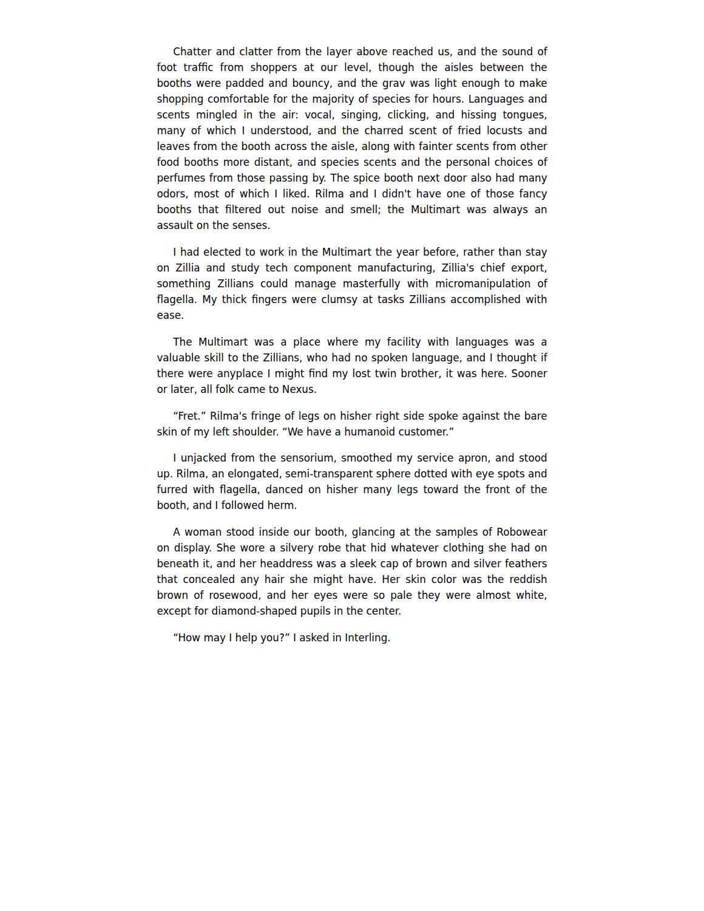Chatter and clatter from the layer above reached us, and the sound of foot traffic from shoppers at our level, though the aisles between the booths were padded and bouncy, and the grav was light enough to make shopping comfortable for the majority of species for hours. Languages and scents mingled in the air: vocal, singing, clicking, and hissing tongues, many of which I understood, and the charred scent of fried locusts and leaves from the booth across the aisle, along with fainter scents from other food booths more distant, and species scents and the personal choices of perfumes from those passing by. The spice booth next door also had many odors, most of which I liked. Rilma and I didn't have one of those fancy booths that filtered out noise and smell; the Multimart was always an assault on the senses.
I had elected to work in the Multimart the year before, rather than stay on Zillia and study tech component manufacturing, Zillia's chief export, something Zillians could manage masterfully with micromanipulation of flagella. My thick fingers were clumsy at tasks Zillians accomplished with ease.
The Multimart was a place where my facility with languages was a valuable skill to the Zillians, who had no spoken language, and I thought if there were anyplace I might find my lost twin brother, it was here. Sooner or later, all folk came to Nexus.
“Fret.” Rilma's fringe of legs on hisher right side spoke against the bare skin of my left shoulder. “We have a humanoid customer.”
I unjacked from the sensorium, smoothed my service apron, and stood up. Rilma, an elongated, semi-transparent sphere dotted with eye spots and furred with flagella, danced on hisher many legs toward the front of the booth, and I followed herm.
A woman stood inside our booth, glancing at the samples of Robowear on display. She wore a silvery robe that hid whatever clothing she had on beneath it, and her headdress was a sleek cap of brown and silver feathers that concealed any hair she might have. Her skin color was the reddish brown of rosewood, and her eyes were so pale they were almost white, except for diamond-shaped pupils in the center.
“How may I help you?” I asked in Interling.